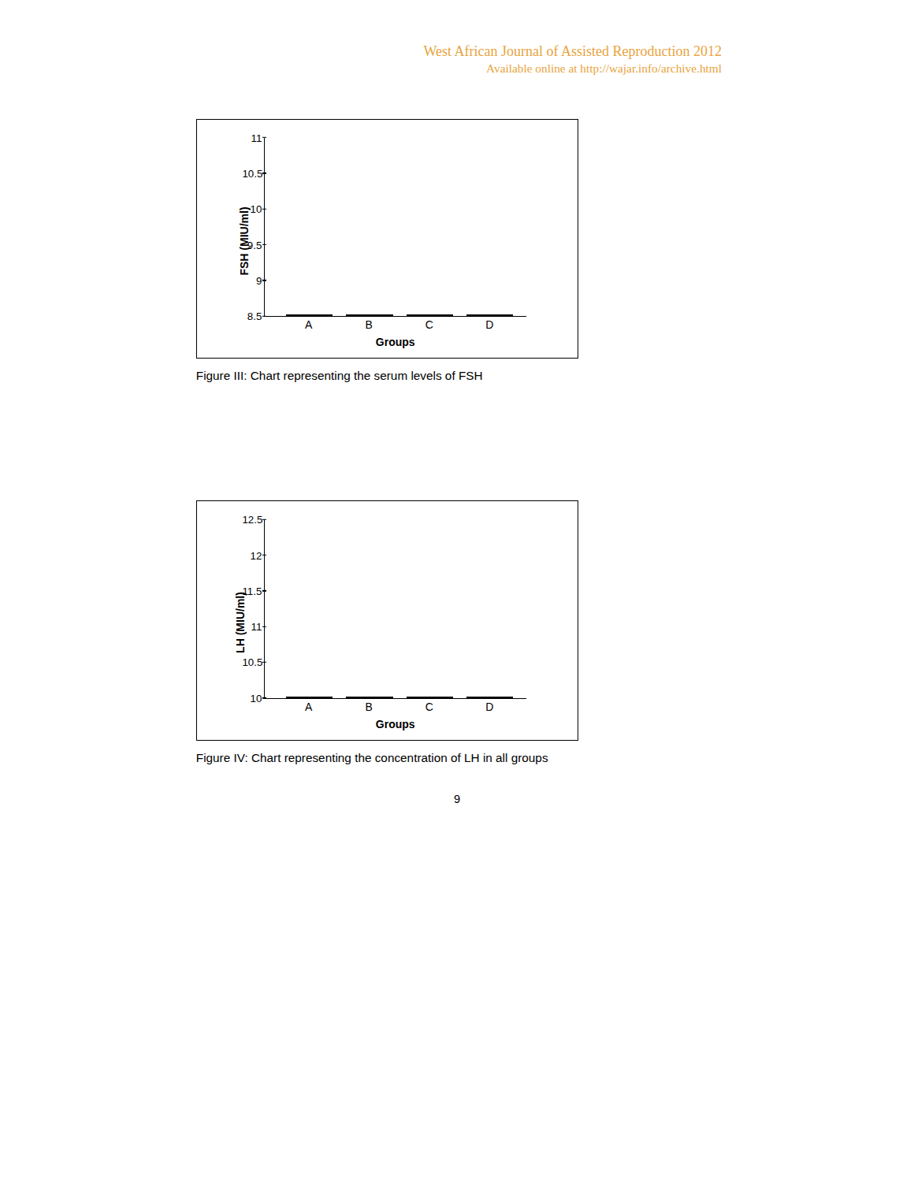West African Journal of Assisted Reproduction 2012
Available online at http://wajar.info/archive.html
FSH (MIU/ml)
8.5
9
9.5
10
10.5
11
A
B
C
D
Groups
Figure III: Chart representing the serum levels of FSH
LH (MIU/ml)
10
10.5
11
11.5
12
12.5
A
B
C
D
Groups
Figure IV: Chart representing the concentration of LH in all groups
9